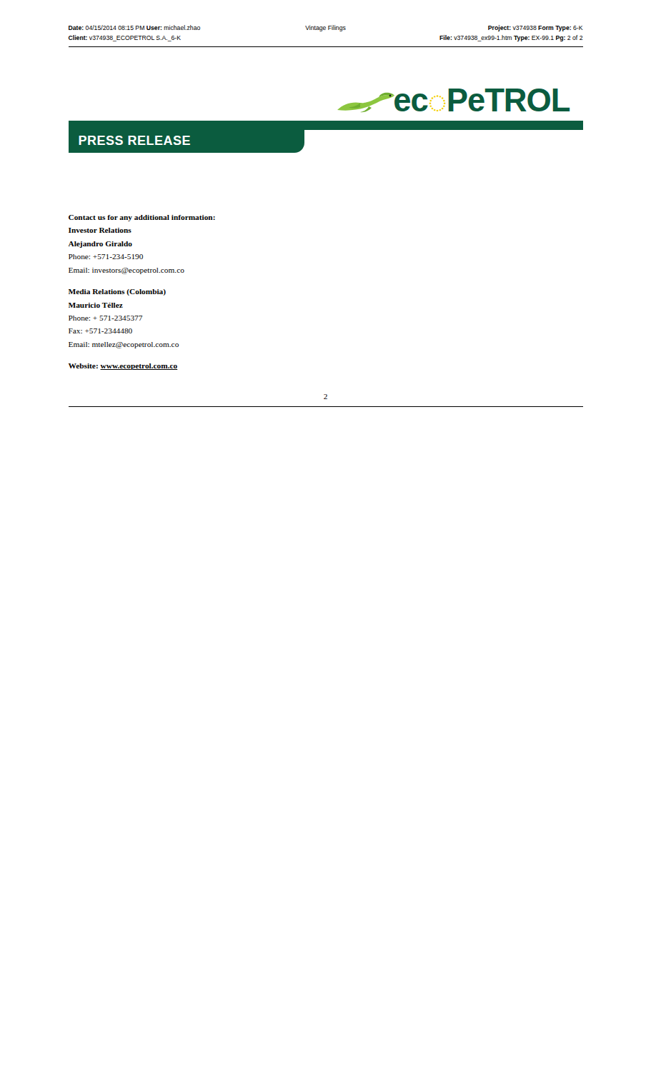| Date: 04/15/2014 08:15 PM User: michael.zhao | Vintage Filings | Project: v374938 Form Type: 6-K |
| Client: v374938_ECOPETROL S.A._6-K | | File: v374938_ex99-1.htm Type: EX-99.1 Pg: 2 of 2 |
ec◌PeTROL
PRESS RELEASE
Contact us for any additional information:
Investor Relations
Alejandro Giraldo
Phone: +571-234-5190
Email: investors@ecopetrol.com.co
Media Relations (Colombia)
Mauricio Téllez
Phone: + 571-2345377
Fax: +571-2344480
Email: mtellez@ecopetrol.com.co
Website: www.ecopetrol.com.co
2